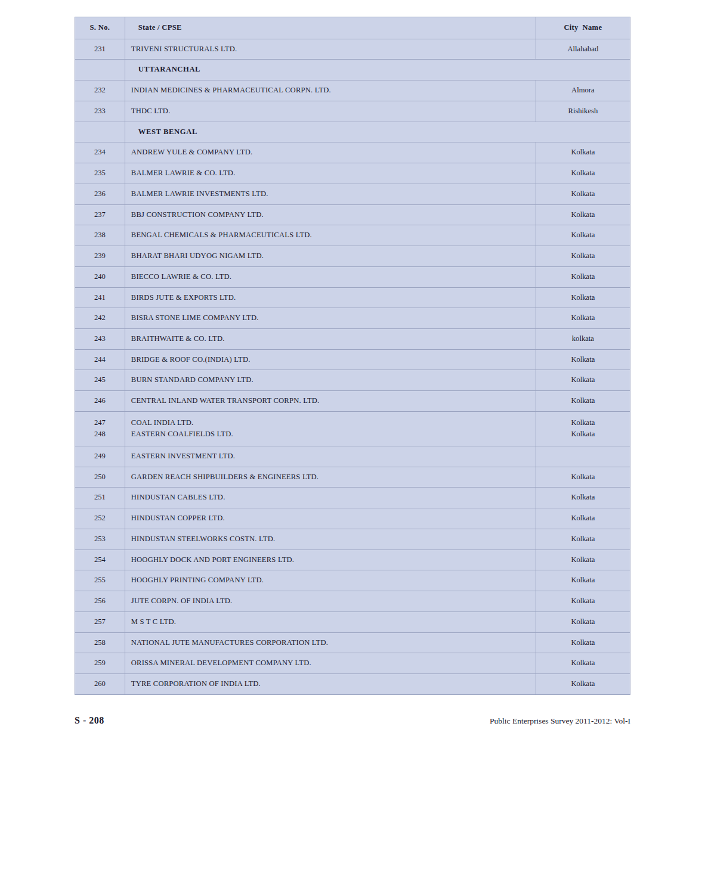| S. No. | State / CPSE | City Name |
| --- | --- | --- |
| 231 | TRIVENI STRUCTURALS LTD. | Allahabad |
| | UTTARANCHAL |
| 232 | INDIAN MEDICINES & PHARMACEUTICAL CORPN. LTD. | Almora |
| 233 | THDC LTD. | Rishikesh |
| | WEST BENGAL |
| 234 | ANDREW YULE & COMPANY LTD. | Kolkata |
| 235 | BALMER LAWRIE & CO. LTD. | Kolkata |
| 236 | BALMER LAWRIE INVESTMENTS LTD. | Kolkata |
| 237 | BBJ CONSTRUCTION COMPANY LTD. | Kolkata |
| 238 | BENGAL CHEMICALS & PHARMACEUTICALS LTD. | Kolkata |
| 239 | BHARAT BHARI UDYOG NIGAM LTD. | Kolkata |
| 240 | BIECCO LAWRIE & CO. LTD. | Kolkata |
| 241 | BIRDS JUTE & EXPORTS LTD. | Kolkata |
| 242 | BISRA STONE LIME COMPANY LTD. | Kolkata |
| 243 | BRAITHWAITE & CO. LTD. | kolkata |
| 244 | BRIDGE & ROOF CO.(INDIA) LTD. | Kolkata |
| 245 | BURN STANDARD COMPANY LTD. | Kolkata |
| 246 | CENTRAL INLAND WATER TRANSPORT CORPN. LTD. | Kolkata |
| 247 248 | COAL INDIA LTD. EASTERN COALFIELDS LTD. | Kolkata Kolkata |
| 249 | EASTERN INVESTMENT LTD. | |
| 250 | GARDEN REACH SHIPBUILDERS & ENGINEERS LTD. | Kolkata |
| 251 | HINDUSTAN CABLES LTD. | Kolkata |
| 252 | HINDUSTAN COPPER LTD. | Kolkata |
| 253 | HINDUSTAN STEELWORKS COSTN. LTD. | Kolkata |
| 254 | HOOGHLY DOCK AND PORT ENGINEERS LTD. | Kolkata |
| 255 | HOOGHLY PRINTING COMPANY LTD. | Kolkata |
| 256 | JUTE CORPN. OF INDIA LTD. | Kolkata |
| 257 | M S T C LTD. | Kolkata |
| 258 | NATIONAL JUTE MANUFACTURES CORPORATION LTD. | Kolkata |
| 259 | ORISSA MINERAL DEVELOPMENT COMPANY LTD. | Kolkata |
| 260 | TYRE CORPORATION OF INDIA LTD. | Kolkata |
S - 208
Public Enterprises Survey 2011-2012: Vol-I